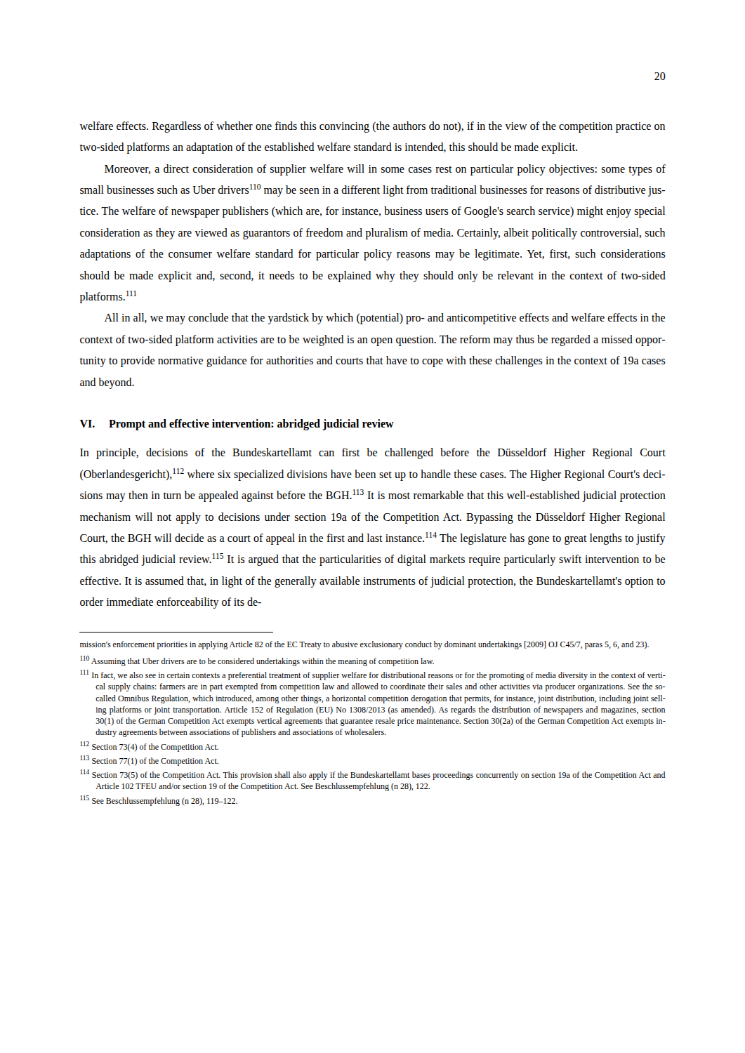20
welfare effects. Regardless of whether one finds this convincing (the authors do not), if in the view of the competition practice on two-sided platforms an adaptation of the established welfare standard is intended, this should be made explicit.
Moreover, a direct consideration of supplier welfare will in some cases rest on particular policy objectives: some types of small businesses such as Uber drivers110 may be seen in a different light from traditional businesses for reasons of distributive justice. The welfare of newspaper publishers (which are, for instance, business users of Google's search service) might enjoy special consideration as they are viewed as guarantors of freedom and pluralism of media. Certainly, albeit politically controversial, such adaptations of the consumer welfare standard for particular policy reasons may be legitimate. Yet, first, such considerations should be made explicit and, second, it needs to be explained why they should only be relevant in the context of two-sided platforms.111
All in all, we may conclude that the yardstick by which (potential) pro- and anticompetitive effects and welfare effects in the context of two-sided platform activities are to be weighted is an open question. The reform may thus be regarded a missed opportunity to provide normative guidance for authorities and courts that have to cope with these challenges in the context of 19a cases and beyond.
VI. Prompt and effective intervention: abridged judicial review
In principle, decisions of the Bundeskartellamt can first be challenged before the Düsseldorf Higher Regional Court (Oberlandesgericht),112 where six specialized divisions have been set up to handle these cases. The Higher Regional Court's decisions may then in turn be appealed against before the BGH.113 It is most remarkable that this well-established judicial protection mechanism will not apply to decisions under section 19a of the Competition Act. Bypassing the Düsseldorf Higher Regional Court, the BGH will decide as a court of appeal in the first and last instance.114 The legislature has gone to great lengths to justify this abridged judicial review.115 It is argued that the particularities of digital markets require particularly swift intervention to be effective. It is assumed that, in light of the generally available instruments of judicial protection, the Bundeskartellamt's option to order immediate enforceability of its de-
mission's enforcement priorities in applying Article 82 of the EC Treaty to abusive exclusionary conduct by dominant undertakings [2009] OJ C45/7, paras 5, 6, and 23).
110 Assuming that Uber drivers are to be considered undertakings within the meaning of competition law.
111 In fact, we also see in certain contexts a preferential treatment of supplier welfare for distributional reasons or for the promoting of media diversity in the context of vertical supply chains: farmers are in part exempted from competition law and allowed to coordinate their sales and other activities via producer organizations. See the so-called Omnibus Regulation, which introduced, among other things, a horizontal competition derogation that permits, for instance, joint distribution, including joint selling platforms or joint transportation. Article 152 of Regulation (EU) No 1308/2013 (as amended). As regards the distribution of newspapers and magazines, section 30(1) of the German Competition Act exempts vertical agreements that guarantee resale price maintenance. Section 30(2a) of the German Competition Act exempts industry agreements between associations of publishers and associations of wholesalers.
112 Section 73(4) of the Competition Act.
113 Section 77(1) of the Competition Act.
114 Section 73(5) of the Competition Act. This provision shall also apply if the Bundeskartellamt bases proceedings concurrently on section 19a of the Competition Act and Article 102 TFEU and/or section 19 of the Competition Act. See Beschlussempfehlung (n 28), 122.
115 See Beschlussempfehlung (n 28), 119–122.